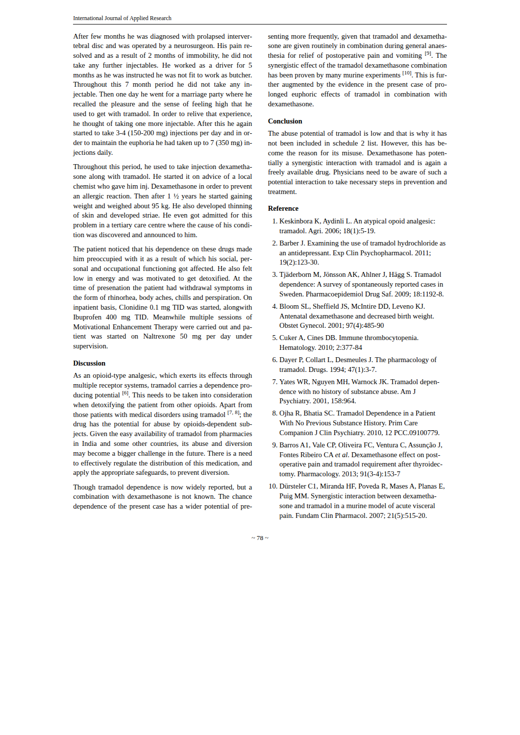International Journal of Applied Research
After few months he was diagnosed with prolapsed intervertebral disc and was operated by a neurosurgeon. His pain resolved and as a result of 2 months of immobility, he did not take any further injectables. He worked as a driver for 5 months as he was instructed he was not fit to work as butcher. Throughout this 7 month period he did not take any injectable. Then one day he went for a marriage party where he recalled the pleasure and the sense of feeling high that he used to get with tramadol. In order to relive that experience, he thought of taking one more injectable. After this he again started to take 3-4 (150-200 mg) injections per day and in order to maintain the euphoria he had taken up to 7 (350 mg) injections daily.
Throughout this period, he used to take injection dexamethasone along with tramadol. He started it on advice of a local chemist who gave him inj. Dexamethasone in order to prevent an allergic reaction. Then after 1 ½ years he started gaining weight and weighed about 95 kg. He also developed thinning of skin and developed striae. He even got admitted for this problem in a tertiary care centre where the cause of his condition was discovered and announced to him.
The patient noticed that his dependence on these drugs made him preoccupied with it as a result of which his social, personal and occupational functioning got affected. He also felt low in energy and was motivated to get detoxified. At the time of presenation the patient had withdrawal symptoms in the form of rhinorhea, body aches, chills and perspiration. On inpatient basis, Clonidine 0.1 mg TID was started, alongwith Ibuprofen 400 mg TID. Meanwhile multiple sessions of Motivational Enhancement Therapy were carried out and patient was started on Naltrexone 50 mg per day under supervision.
Discussion
As an opioid-type analgesic, which exerts its effects through multiple receptor systems, tramadol carries a dependence producing potential [6]. This needs to be taken into consideration when detoxifying the patient from other opioids. Apart from those patients with medical disorders using tramadol [7, 8]; the drug has the potential for abuse by opioids-dependent subjects. Given the easy availability of tramadol from pharmacies in India and some other countries, its abuse and diversion may become a bigger challenge in the future. There is a need to effectively regulate the distribution of this medication, and apply the appropriate safeguards, to prevent diversion.
Though tramadol dependence is now widely reported, but a combination with dexamethasone is not known. The chance dependence of the present case has a wider potential of presenting more frequently, given that tramadol and dexamethasone are given routinely in combination during general anaesthesia for relief of postoperative pain and vomiting [9]. The synergistic effect of the tramadol dexamethasone combination has been proven by many murine experiments [10]. This is further augmented by the evidence in the present case of prolonged euphoric effects of tramadol in combination with dexamethasone.
Conclusion
The abuse potential of tramadol is low and that is why it has not been included in schedule 2 list. However, this has become the reason for its misuse. Dexamethasone has potentially a synergistic interaction with tramadol and is again a freely available drug. Physicians need to be aware of such a potential interaction to take necessary steps in prevention and treatment.
Reference
Keskinbora K, Aydinli L. An atypical opoid analgesic: tramadol. Agri. 2006; 18(1):5-19.
Barber J. Examining the use of tramadol hydrochloride as an antidepressant. Exp Clin Psychopharmacol. 2011; 19(2):123-30.
Tjäderborn M, Jönsson AK, Ahlner J, Hägg S. Tramadol dependence: A survey of spontaneously reported cases in Sweden. Pharmacoepidemiol Drug Saf. 2009; 18:1192-8.
Bloom SL, Sheffield JS, McIntire DD, Leveno KJ. Antenatal dexamethasone and decreased birth weight. Obstet Gynecol. 2001; 97(4):485-90
Cuker A, Cines DB. Immune thrombocytopenia. Hematology. 2010; 2:377-84
Dayer P, Collart L, Desmeules J. The pharmacology of tramadol. Drugs. 1994; 47(1):3-7.
Yates WR, Nguyen MH, Warnock JK. Tramadol dependence with no history of substance abuse. Am J Psychiatry. 2001, 158:964.
Ojha R, Bhatia SC. Tramadol Dependence in a Patient With No Previous Substance History. Prim Care Companion J Clin Psychiatry. 2010, 12 PCC.09100779.
Barros A1, Vale CP, Oliveira FC, Ventura C, Assunção J, Fontes Ribeiro CA et al. Dexamethasone effect on postoperative pain and tramadol requirement after thyroidectomy. Pharmacology. 2013; 91(3-4):153-7
Dürsteler C1, Miranda HF, Poveda R, Mases A, Planas E, Puig MM. Synergistic interaction between dexamethasone and tramadol in a murine model of acute visceral pain. Fundam Clin Pharmacol. 2007; 21(5):515-20.
~ 78 ~